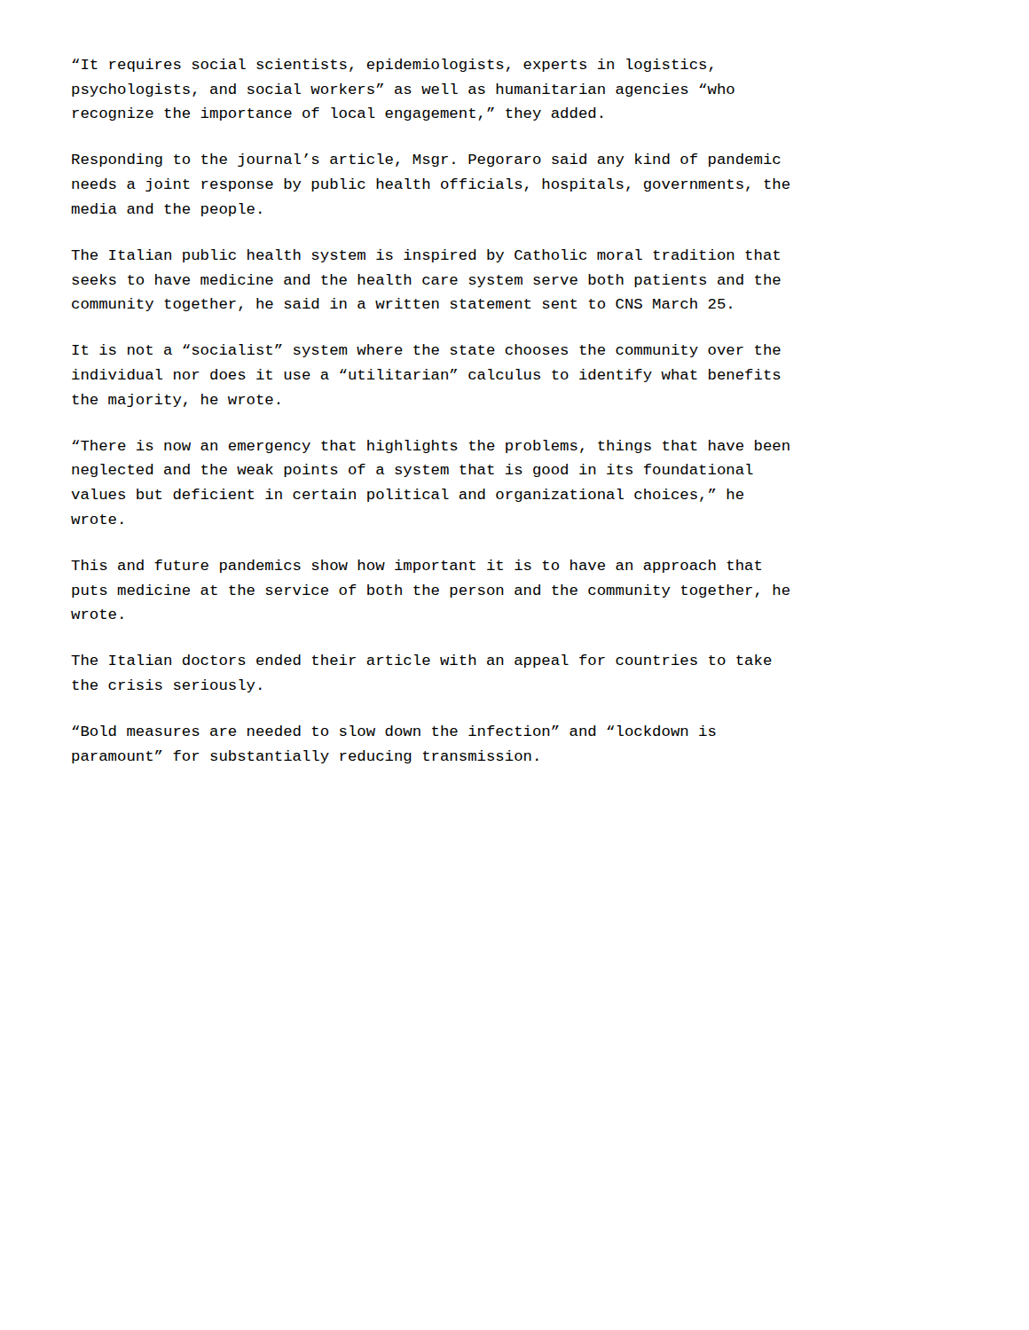“It requires social scientists, epidemiologists, experts in logistics, psychologists, and social workers” as well as humanitarian agencies “who recognize the importance of local engagement,” they added.
Responding to the journal’s article, Msgr. Pegoraro said any kind of pandemic needs a joint response by public health officials, hospitals, governments, the media and the people.
The Italian public health system is inspired by Catholic moral tradition that seeks to have medicine and the health care system serve both patients and the community together, he said in a written statement sent to CNS March 25.
It is not a “socialist” system where the state chooses the community over the individual nor does it use a “utilitarian” calculus to identify what benefits the majority, he wrote.
“There is now an emergency that highlights the problems, things that have been neglected and the weak points of a system that is good in its foundational values but deficient in certain political and organizational choices,” he wrote.
This and future pandemics show how important it is to have an approach that puts medicine at the service of both the person and the community together, he wrote.
The Italian doctors ended their article with an appeal for countries to take the crisis seriously.
“Bold measures are needed to slow down the infection” and “lockdown is paramount” for substantially reducing transmission.